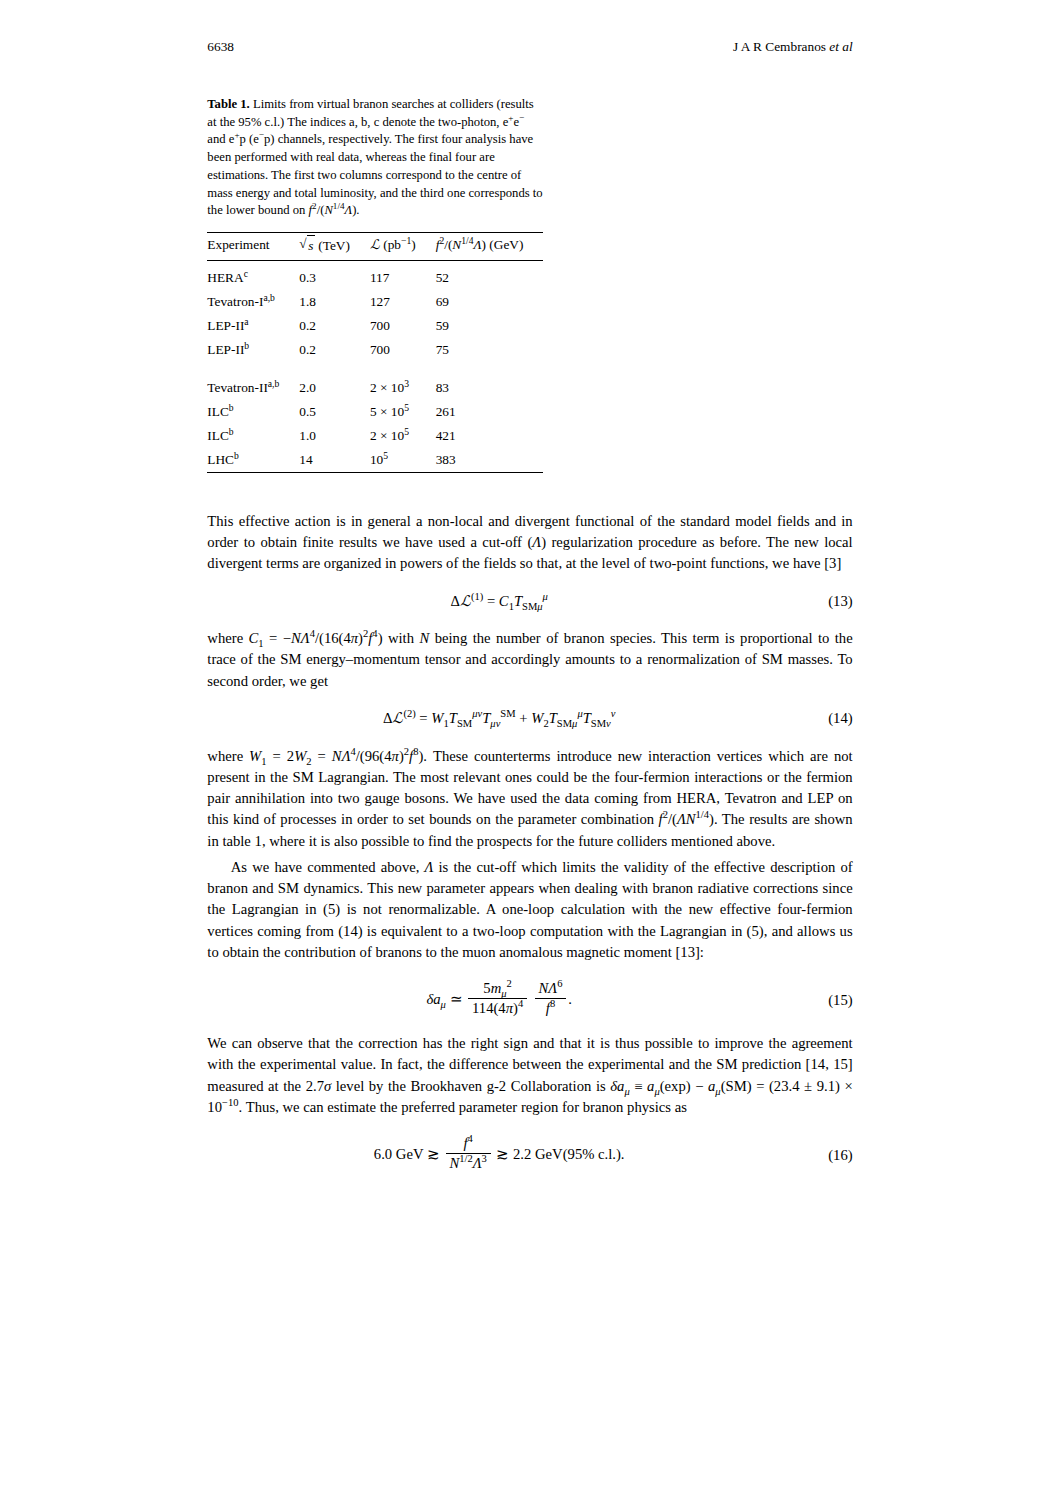6638 J A R Cembranos et al
Table 1. Limits from virtual branon searches at colliders (results at the 95% c.l.) The indices a, b, c denote the two-photon, e + e − and e + p (e − p) channels, respectively. The first four analysis have been performed with real data, whereas the final four are estimations. The first two columns correspond to the centre of mass energy and total luminosity, and the third one corresponds to the lower bound on f 2 /( N 1/4 Λ ).
| Experiment | s (TeV) | ℒ (pb −1 ) | f 2 /( N 1/4 Λ ) (GeV) |
| --- | --- | --- | --- |
| HERA c | 0.3 | 117 | 52 |
| Tevatron-I a,b | 1.8 | 127 | 69 |
| LEP-II a | 0.2 | 700 | 59 |
| LEP-II b | 0.2 | 700 | 75 |
| Tevatron-II a,b | 2.0 | 2 × 10 3 | 83 |
| ILC b | 0.5 | 5 × 10 5 | 261 |
| ILC b | 1.0 | 2 × 10 5 | 421 |
| LHC b | 14 | 10 5 | 383 |
This effective action is in general a non-local and divergent functional of the standard model fields and in order to obtain finite results we have used a cut-off (Λ) regularization procedure as before. The new local divergent terms are organized in powers of the fields so that, at the level of two-point functions, we have [3]
Δℒ(1) = C1TSMμμ (13)
where C1 = −NΛ4/(16(4π)2f4) with N being the number of branon species. This term is proportional to the trace of the SM energy–momentum tensor and accordingly amounts to a renormalization of SM masses. To second order, we get
Δℒ(2) = W1TSMμνTμνSM + W2TSMμμTSMνν (14)
where W1 = 2W2 = NΛ4/(96(4π)2f8). These counterterms introduce new interaction vertices which are not present in the SM Lagrangian. The most relevant ones could be the four-fermion interactions or the fermion pair annihilation into two gauge bosons. We have used the data coming from HERA, Tevatron and LEP on this kind of processes in order to set bounds on the parameter combination f2/(ΛN1/4). The results are shown in table 1, where it is also possible to find the prospects for the future colliders mentioned above.
As we have commented above, Λ is the cut-off which limits the validity of the effective description of branon and SM dynamics. This new parameter appears when dealing with branon radiative corrections since the Lagrangian in (5) is not renormalizable. A one-loop calculation with the new effective four-fermion vertices coming from (14) is equivalent to a two-loop computation with the Lagrangian in (5), and allows us to obtain the contribution of branons to the muon anomalous magnetic moment [13]:
δaμ ≃ 5mμ2114(4π)4 NΛ6 f8. (15)
We can observe that the correction has the right sign and that it is thus possible to improve the agreement with the experimental value. In fact, the difference between the experimental and the SM prediction [14, 15] measured at the 2.7σ level by the Brookhaven g-2 Collaboration is δaμ ≡ aμ(exp) − aμ(SM) = (23.4 ± 9.1) × 10−10. Thus, we can estimate the preferred parameter region for branon physics as
6.0 GeV ≳ f4 N1/2Λ3 ≳ 2.2 GeV(95% c.l.). (16)